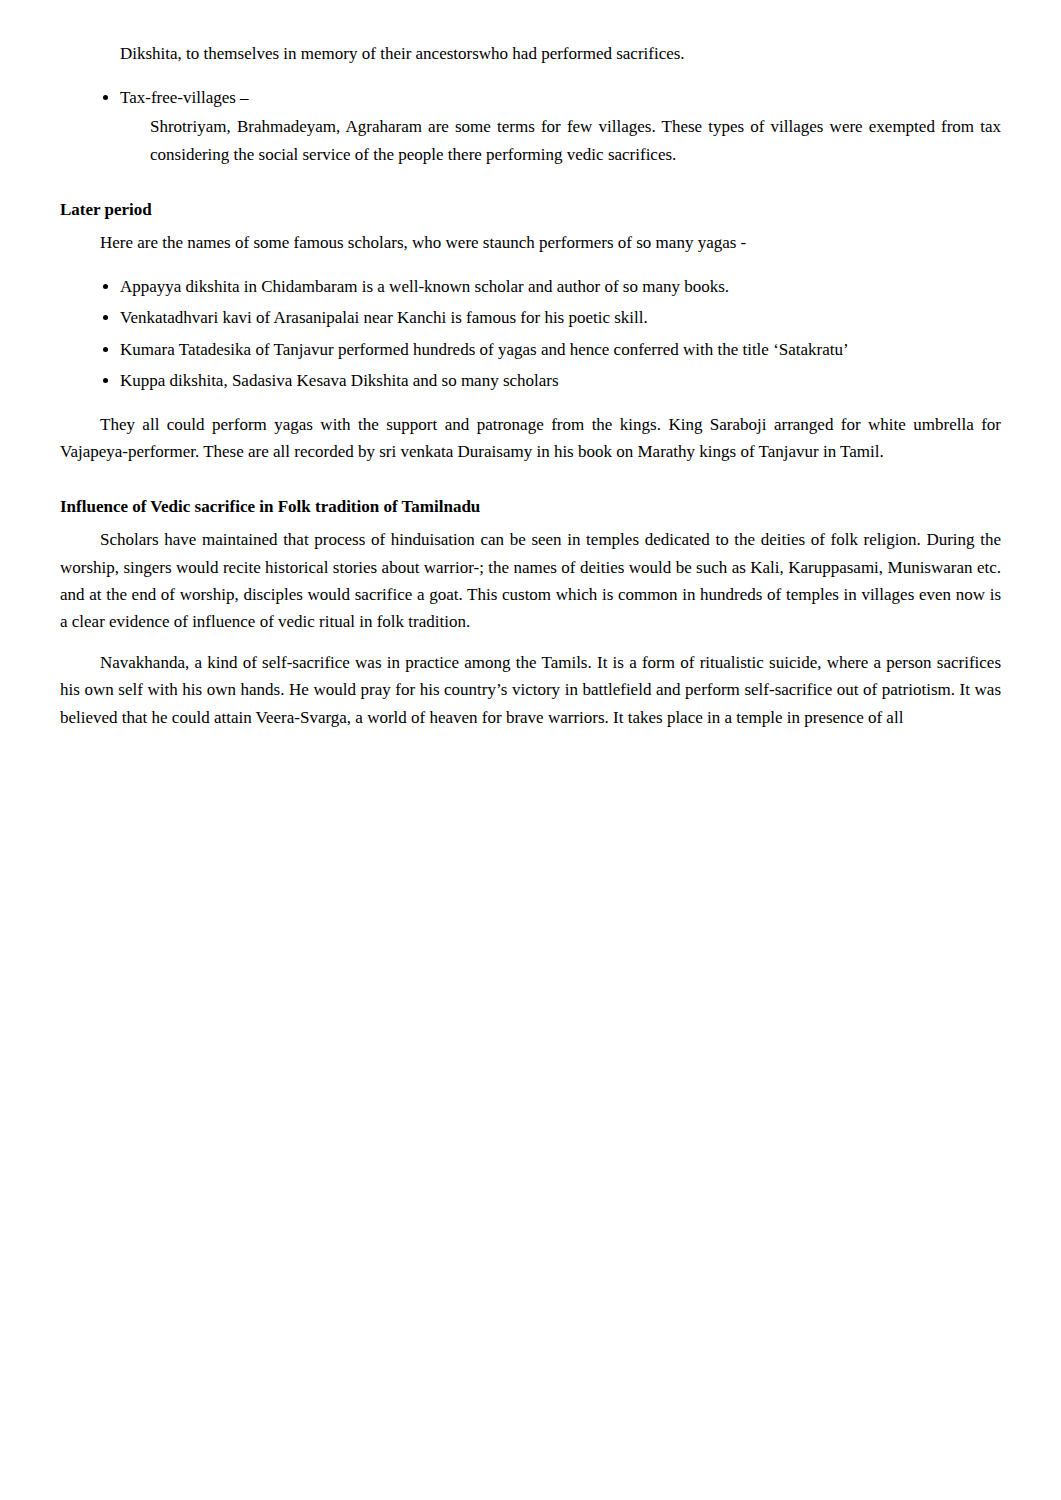Dikshita, to themselves in memory of their ancestorswho had performed sacrifices.
Tax-free-villages –
Shrotriyam, Brahmadeyam, Agraharam are some terms for few villages. These types of villages were exempted from tax considering the social service of the people there performing vedic sacrifices.
Later period
Here are the names of some famous scholars, who were staunch performers of so many yagas -
Appayya dikshita in Chidambaram is a well-known scholar and author of so many books.
Venkatadhvari kavi of Arasanipalai near Kanchi is famous for his poetic skill.
Kumara Tatadesika of Tanjavur performed hundreds of yagas and hence conferred with the title ‘Satakratu’
Kuppa dikshita, Sadasiva Kesava Dikshita and so many scholars
They all could perform yagas with the support and patronage from the kings. King Saraboji arranged for white umbrella for Vajapeya-performer. These are all recorded by sri venkata Duraisamy in his book on Marathy kings of Tanjavur in Tamil.
Influence of Vedic sacrifice in Folk tradition of Tamilnadu
Scholars have maintained that process of hinduisation can be seen in temples dedicated to the deities of folk religion. During the worship, singers would recite historical stories about warrior-; the names of deities would be such as Kali, Karuppasami, Muniswaran etc. and at the end of worship, disciples would sacrifice a goat. This custom which is common in hundreds of temples in villages even now is a clear evidence of influence of vedic ritual in folk tradition.
Navakhanda, a kind of self-sacrifice was in practice among the Tamils. It is a form of ritualistic suicide, where a person sacrifices his own self with his own hands. He would pray for his country’s victory in battlefield and perform self-sacrifice out of patriotism. It was believed that he could attain Veera-Svarga, a world of heaven for brave warriors. It takes place in a temple in presence of all